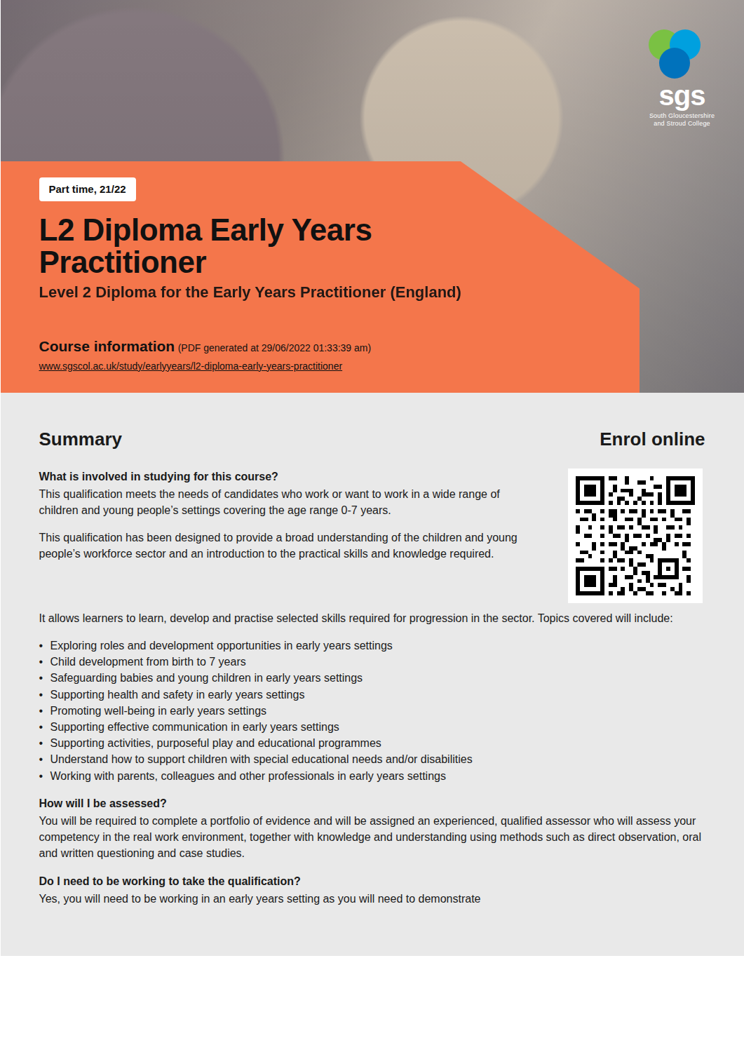sgs
South Gloucestershire
and Stroud College
Part time, 21/22
L2 Diploma Early Years
Practitioner
Level 2 Diploma for the Early Years Practitioner (England)
Course information (PDF generated at 29/06/2022 01:33:39 am) www.sgscol.ac.uk/study/earlyyears/l2-diploma-early-years-practitioner
Summary
What is involved in studying for this course?
This qualification meets the needs of candidates who work or want to work in a wide range of children and young people’s settings covering the age range 0-7 years.
This qualification has been designed to provide a broad understanding of the children and young people’s workforce sector and an introduction to the practical skills and knowledge required.
Enrol online
It allows learners to learn, develop and practise selected skills required for progression in the sector. Topics covered will include:
Exploring roles and development opportunities in early years settings
Child development from birth to 7 years
Safeguarding babies and young children in early years settings
Supporting health and safety in early years settings
Promoting well-being in early years settings
Supporting effective communication in early years settings
Supporting activities, purposeful play and educational programmes
Understand how to support children with special educational needs and/or disabilities
Working with parents, colleagues and other professionals in early years settings
How will I be assessed?
You will be required to complete a portfolio of evidence and will be assigned an experienced, qualified assessor who will assess your competency in the real work environment, together with knowledge and understanding using methods such as direct observation, oral and written questioning and case studies.
Do I need to be working to take the qualification?
Yes, you will need to be working in an early years setting as you will need to demonstrate